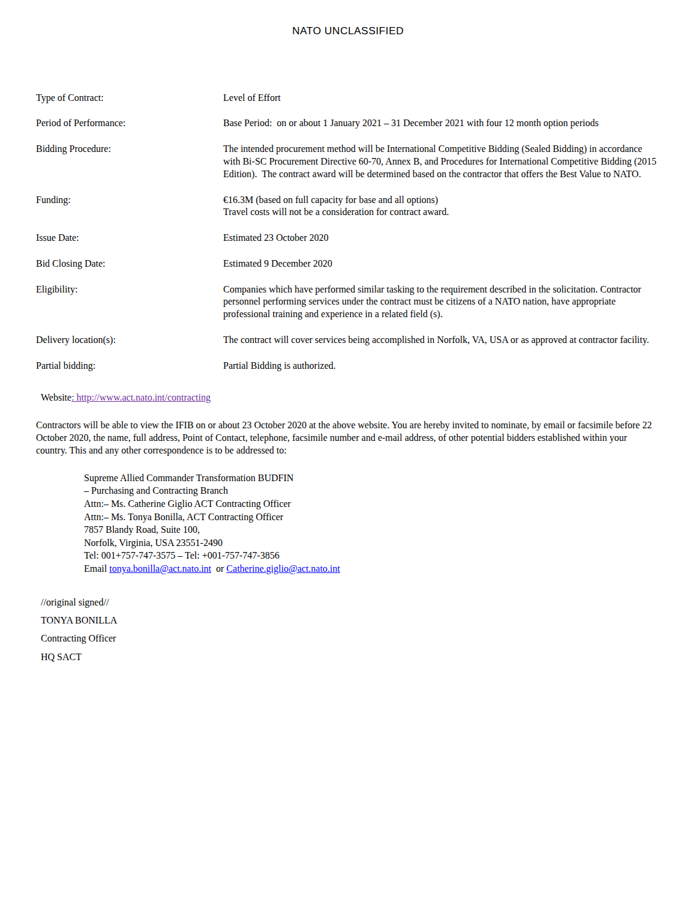NATO UNCLASSIFIED
| Type of Contract: | Level of Effort |
| Period of Performance: | Base Period: on or about 1 January 2021 – 31 December 2021 with four 12 month option periods |
| Bidding Procedure: | The intended procurement method will be International Competitive Bidding (Sealed Bidding) in accordance with Bi-SC Procurement Directive 60-70, Annex B, and Procedures for International Competitive Bidding (2015 Edition). The contract award will be determined based on the contractor that offers the Best Value to NATO. |
| Funding: | €16.3M (based on full capacity for base and all options) Travel costs will not be a consideration for contract award. |
| Issue Date: | Estimated 23 October 2020 |
| Bid Closing Date: | Estimated 9 December 2020 |
| Eligibility: | Companies which have performed similar tasking to the requirement described in the solicitation. Contractor personnel performing services under the contract must be citizens of a NATO nation, have appropriate professional training and experience in a related field (s). |
| Delivery location(s): | The contract will cover services being accomplished in Norfolk, VA, USA or as approved at contractor facility. |
| Partial bidding: | Partial Bidding is authorized. |
Website: http://www.act.nato.int/contracting
Contractors will be able to view the IFIB on or about 23 October 2020 at the above website. You are hereby invited to nominate, by email or facsimile before 22 October 2020, the name, full address, Point of Contact, telephone, facsimile number and e-mail address, of other potential bidders established within your country. This and any other correspondence is to be addressed to:
Supreme Allied Commander Transformation BUDFIN
– Purchasing and Contracting Branch
Attn:– Ms. Catherine Giglio ACT Contracting Officer
Attn:– Ms. Tonya Bonilla, ACT Contracting Officer
7857 Blandy Road, Suite 100,
Norfolk, Virginia, USA 23551-2490
Tel: 001+757-747-3575 – Tel: +001-757-747-3856
Email tonya.bonilla@act.nato.int or Catherine.giglio@act.nato.int
//original signed//
TONYA BONILLA
Contracting Officer
HQ SACT